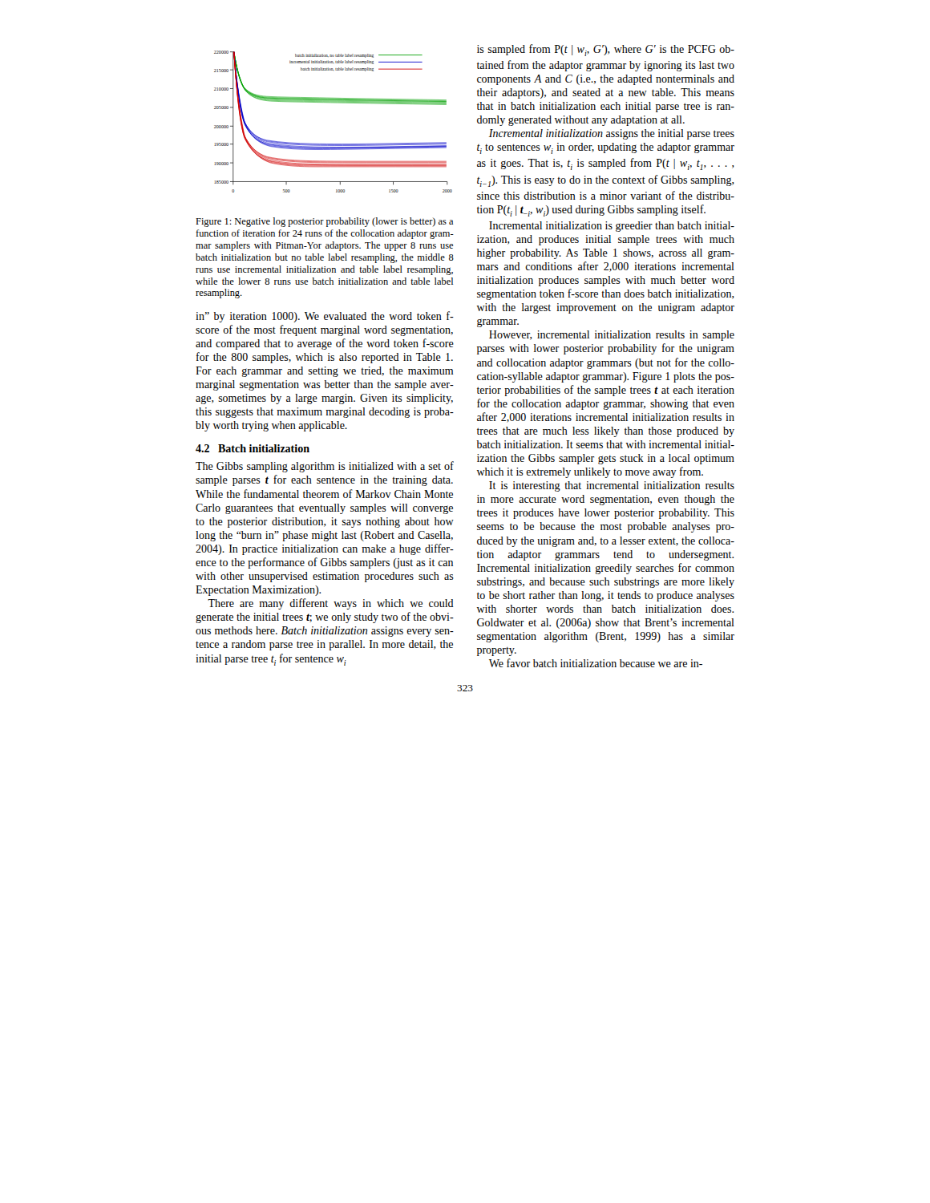220000 215000 210000 205000 200000 195000 190000 185000 0 500 1000 1500 2000 batch initialization, no table label resampling incremental initialization, table label resampling batch initialization, table label resampling
Figure 1: Negative log posterior probability (lower is better) as a function of iteration for 24 runs of the collocation adaptor grammar samplers with Pitman-Yor adaptors. The upper 8 runs use batch initialization but no table label resampling, the middle 8 runs use incremental initialization and table label resampling, while the lower 8 runs use batch initialization and table label resampling.
in” by iteration 1000). We evaluated the word token f-score of the most frequent marginal word segmentation, and compared that to average of the word token f-score for the 800 samples, which is also reported in Table 1. For each grammar and setting we tried, the maximum marginal segmentation was better than the sample average, sometimes by a large margin. Given its simplicity, this suggests that maximum marginal decoding is probably worth trying when applicable.
4.2 Batch initialization
The Gibbs sampling algorithm is initialized with a set of sample parses t for each sentence in the training data. While the fundamental theorem of Markov Chain Monte Carlo guarantees that eventually samples will converge to the posterior distribution, it says nothing about how long the “burn in” phase might last (Robert and Casella, 2004). In practice initialization can make a huge difference to the performance of Gibbs samplers (just as it can with other unsupervised estimation procedures such as Expectation Maximization).
There are many different ways in which we could generate the initial trees t; we only study two of the obvious methods here. Batch initialization assigns every sentence a random parse tree in parallel. In more detail, the initial parse tree ti for sentence wi
is sampled from P(t | wi, G′), where G′ is the PCFG obtained from the adaptor grammar by ignoring its last two components A and C (i.e., the adapted nonterminals and their adaptors), and seated at a new table. This means that in batch initialization each initial parse tree is randomly generated without any adaptation at all.
Incremental initialization assigns the initial parse trees ti to sentences wi in order, updating the adaptor grammar as it goes. That is, ti is sampled from P(t | wi, t1, . . . , ti−1). This is easy to do in the context of Gibbs sampling, since this distribution is a minor variant of the distribution P(ti | t−i, wi) used during Gibbs sampling itself.
Incremental initialization is greedier than batch initialization, and produces initial sample trees with much higher probability. As Table 1 shows, across all grammars and conditions after 2,000 iterations incremental initialization produces samples with much better word segmentation token f-score than does batch initialization, with the largest improvement on the unigram adaptor grammar.
However, incremental initialization results in sample parses with lower posterior probability for the unigram and collocation adaptor grammars (but not for the collocation-syllable adaptor grammar). Figure 1 plots the posterior probabilities of the sample trees t at each iteration for the collocation adaptor grammar, showing that even after 2,000 iterations incremental initialization results in trees that are much less likely than those produced by batch initialization. It seems that with incremental initialization the Gibbs sampler gets stuck in a local optimum which it is extremely unlikely to move away from.
It is interesting that incremental initialization results in more accurate word segmentation, even though the trees it produces have lower posterior probability. This seems to be because the most probable analyses produced by the unigram and, to a lesser extent, the collocation adaptor grammars tend to undersegment. Incremental initialization greedily searches for common substrings, and because such substrings are more likely to be short rather than long, it tends to produce analyses with shorter words than batch initialization does. Goldwater et al. (2006a) show that Brent’s incremental segmentation algorithm (Brent, 1999) has a similar property.
We favor batch initialization because we are in-
323